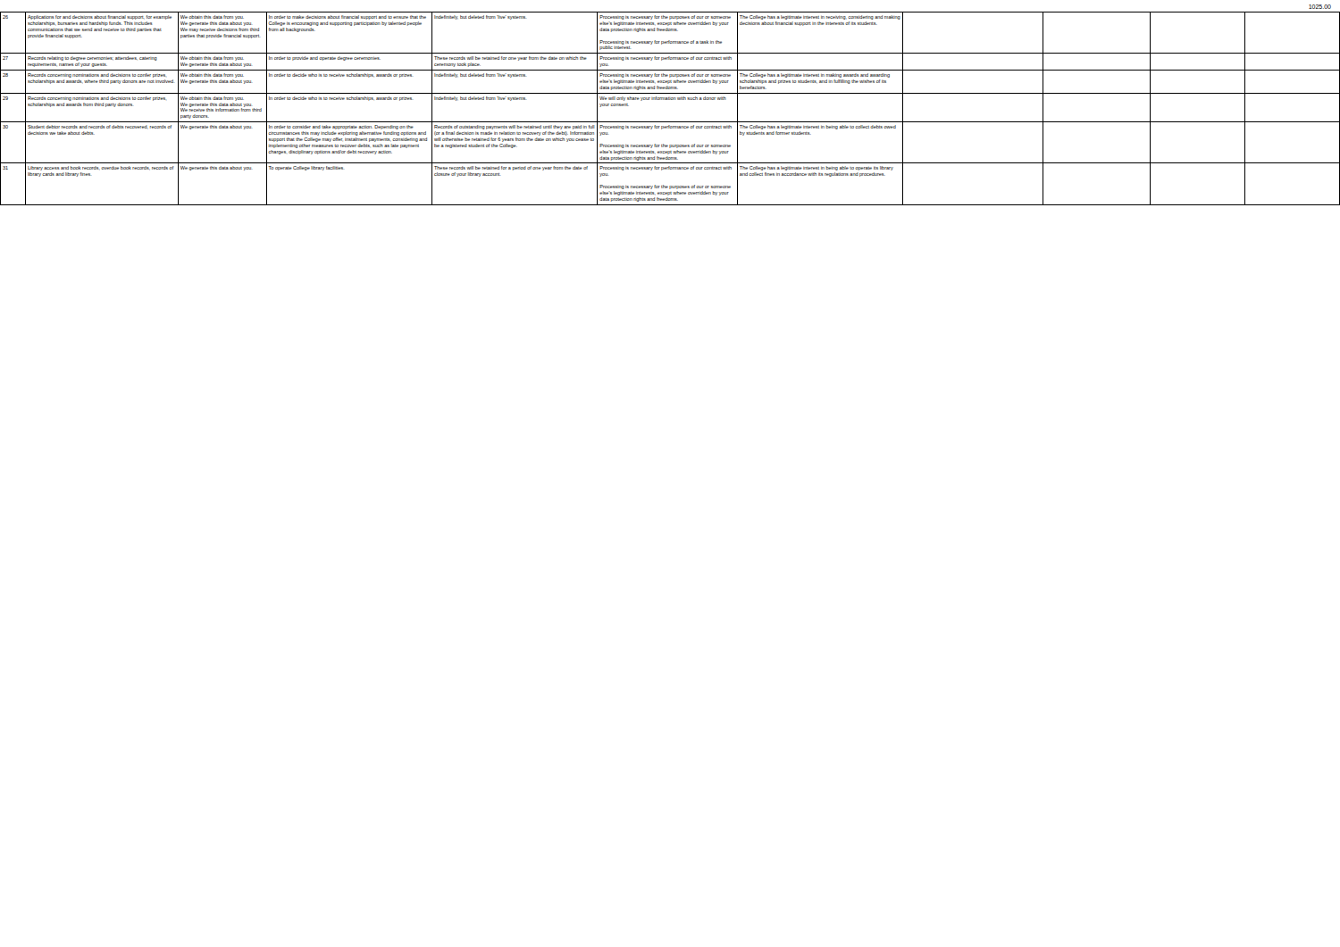1025.00
| 26 | Applications for and decisions about financial support, for example scholarships, bursaries and hardship funds. This includes communications that we send and receive to third parties that provide financial support. | We obtain this data from you. We generate this data about you. We may receive decisions from third parties that provide financial support. | In order to make decisions about financial support and to ensure that the College is encouraging and supporting participation by talented people from all backgrounds. | Indefinitely, but deleted from 'live' systems. | Processing is necessary for the purposes of our or someone else's legitimate interests, except where overridden by your data protection rights and freedoms. Processing is necessary for performance of a task in the public interest. | The College has a legitimate interest in receiving, considering and making decisions about financial support in the interests of its students. | | | | |
| 27 | Records relating to degree ceremonies; attendees, catering requirements, names of your guests. | We obtain this data from you. We generate this data about you. | In order to provide and operate degree ceremonies. | These records will be retained for one year from the date on which the ceremony took place. | Processing is necessary for performance of our contract with you. | | | | | |
| 28 | Records concerning nominations and decisions to confer prizes, scholarships and awards, where third party donors are not involved. | We obtain this data from you. We generate this data about you. | In order to decide who is to receive scholarships, awards or prizes. | Indefinitely, but deleted from 'live' systems. | Processing is necessary for the purposes of our or someone else's legitimate interests, except where overridden by your data protection rights and freedoms. | The College has a legitimate interest in making awards and awarding scholarships and prizes to students, and in fulfilling the wishes of its benefactors. | | | | |
| 29 | Records concerning nominations and decisions to confer prizes, scholarships and awards from third party donors. | We obtain this data from you. We generate this data about you. We receive this information from third party donors. | In order to decide who is to receive scholarships, awards or prizes. | Indefinitely, but deleted from 'live' systems. | We will only share your information with such a donor with your consent. | | | | | |
| 30 | Student debtor records and records of debts recovered, records of decisions we take about debts. | We generate this data about you. | In order to consider and take appropriate action. Depending on the circumstances this may include exploring alternative funding options and support that the College may offer, instalment payments, considering and implementing other measures to recover debts, such as late payment charges, disciplinary options and/or debt recovery action. | Records of outstanding payments will be retained until they are paid in full (or a final decision is made in relation to recovery of the debt). Information will otherwise be retained for 6 years from the date on which you cease to be a registered student of the College. | Processing is necessary for performance of our contract with you. Processing is necessary for the purposes of our or someone else's legitimate interests, except where overridden by your data protection rights and freedoms. | The College has a legitimate interest in being able to collect debts owed by students and former students. | | | | |
| 31 | Library access and book records, overdue book records, records of library cards and library fines. | We generate this data about you. | To operate College library facilities. | These records will be retained for a period of one year from the date of closure of your library account. | Processing is necessary for performance of our contract with you. Processing is necessary for the purposes of our or someone else's legitimate interests, except where overridden by your data protection rights and freedoms. | The College has a legitimate interest in being able to operate its library and collect fines in accordance with its regulations and procedures. | | | | |